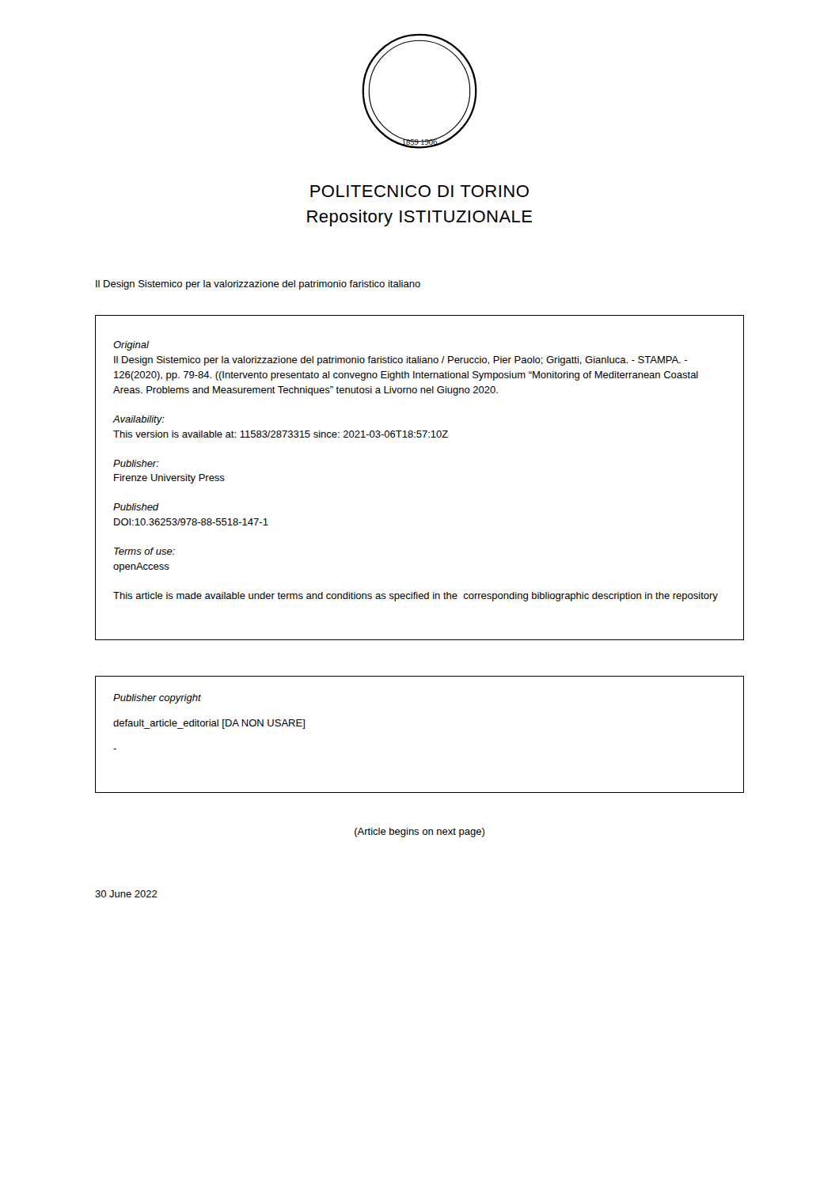POLITECNICO DI TORINO
Repository ISTITUZIONALE
Il Design Sistemico per la valorizzazione del patrimonio faristico italiano
Original
Il Design Sistemico per la valorizzazione del patrimonio faristico italiano / Peruccio, Pier Paolo; Grigatti, Gianluca. - STAMPA. - 126(2020), pp. 79-84. ((Intervento presentato al convegno Eighth International Symposium “Monitoring of Mediterranean Coastal Areas. Problems and Measurement Techniques” tenutosi a Livorno nel Giugno 2020.
Availability:
This version is available at: 11583/2873315 since: 2021-03-06T18:57:10Z
Publisher:
Firenze University Press
Published
DOI:10.36253/978-88-5518-147-1
Terms of use:
openAccess
This article is made available under terms and conditions as specified in the corresponding bibliographic description in the repository
Publisher copyright
default_article_editorial [DA NON USARE]
-
(Article begins on next page)
30 June 2022